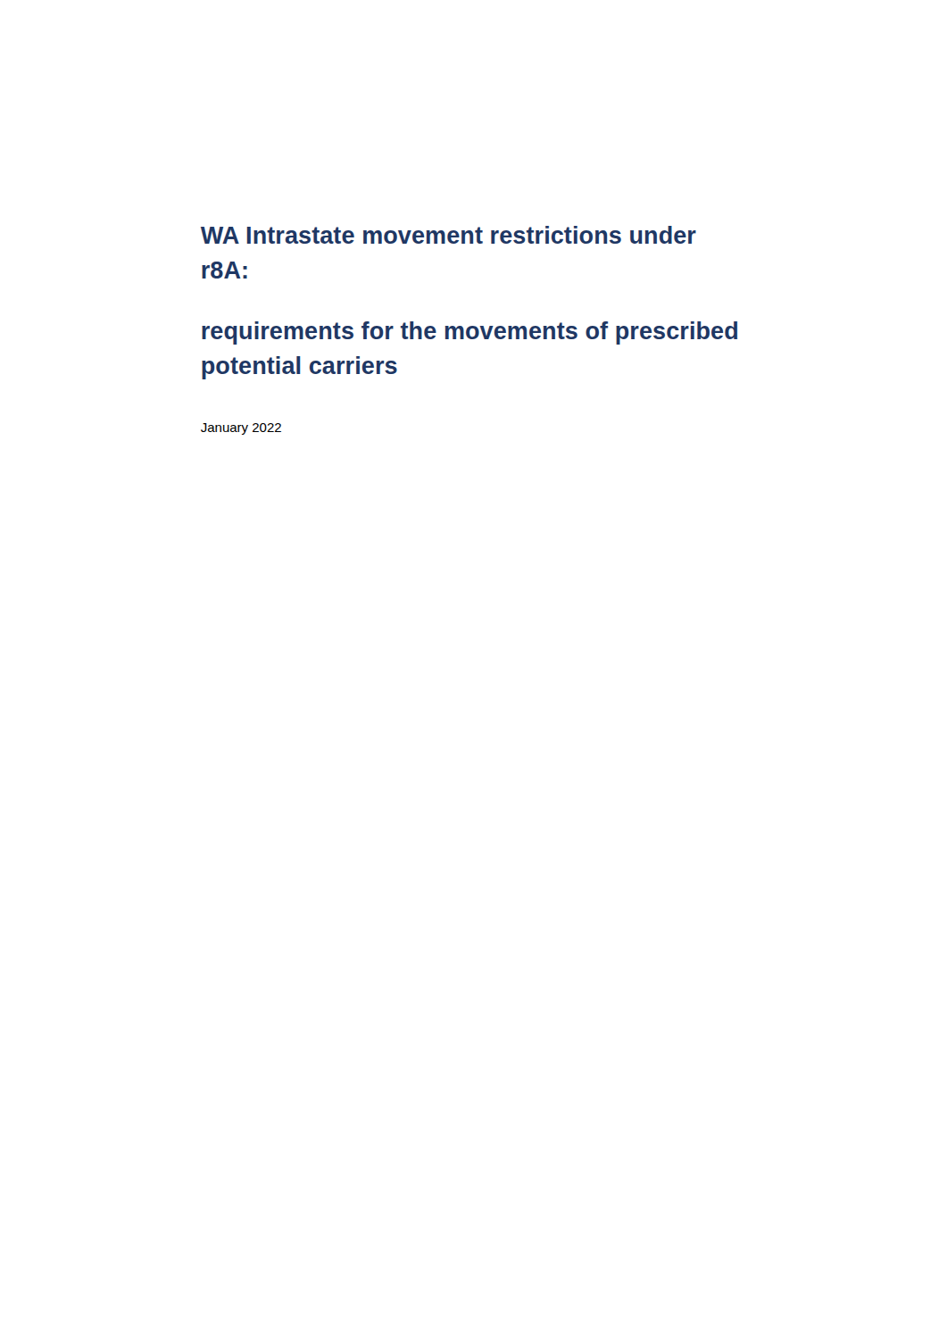WA Intrastate movement restrictions under r8A: requirements for the movements of prescribed potential carriers
January 2022